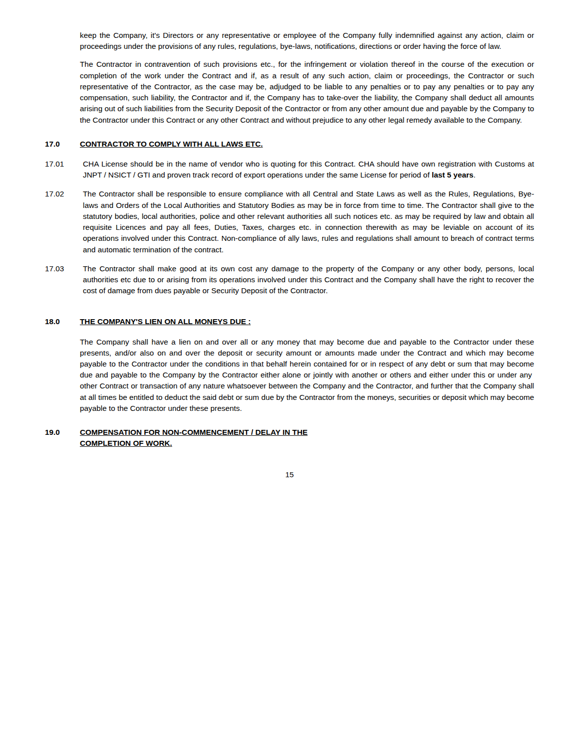keep the Company, it's Directors or any representative or employee of the Company fully indemnified against any action, claim or proceedings under the provisions of any rules, regulations, bye-laws, notifications, directions or order having the force of law.
The Contractor in contravention of such provisions etc., for the infringement or violation thereof in the course of the execution or completion of the work under the Contract and if, as a result of any such action, claim or proceedings, the Contractor or such representative of the Contractor, as the case may be, adjudged to be liable to any penalties or to pay any penalties or to pay any compensation, such liability, the Contractor and if, the Company has to take-over the liability, the Company shall deduct all amounts arising out of such liabilities from the Security Deposit of the Contractor or from any other amount due and payable by the Company to the Contractor under this Contract or any other Contract and without prejudice to any other legal remedy available to the Company.
17.0
CONTRACTOR TO COMPLY WITH ALL LAWS ETC.
17.01
CHA License should be in the name of vendor who is quoting for this Contract. CHA should have own registration with Customs at JNPT / NSICT / GTI and proven track record of export operations under the same License for period of last 5 years.
17.02
The Contractor shall be responsible to ensure compliance with all Central and State Laws as well as the Rules, Regulations, Bye-laws and Orders of the Local Authorities and Statutory Bodies as may be in force from time to time. The Contractor shall give to the statutory bodies, local authorities, police and other relevant authorities all such notices etc. as may be required by law and obtain all requisite Licences and pay all fees, Duties, Taxes, charges etc. in connection therewith as may be leviable on account of its operations involved under this Contract. Non-compliance of ally laws, rules and regulations shall amount to breach of contract terms and automatic termination of the contract.
17.03
The Contractor shall make good at its own cost any damage to the property of the Company or any other body, persons, local authorities etc due to or arising from its operations involved under this Contract and the Company shall have the right to recover the cost of damage from dues payable or Security Deposit of the Contractor.
18.0
THE COMPANY'S LIEN ON ALL MONEYS DUE :
The Company shall have a lien on and over all or any money that may become due and payable to the Contractor under these presents, and/or also on and over the deposit or security amount or amounts made under the Contract and which may become payable to the Contractor under the conditions in that behalf herein contained for or in respect of any debt or sum that may become due and payable to the Company by the Contractor either alone or jointly with another or others and either under this or under any other Contract or transaction of any nature whatsoever between the Company and the Contractor, and further that the Company shall at all times be entitled to deduct the said debt or sum due by the Contractor from the moneys, securities or deposit which may become payable to the Contractor under these presents.
19.0
COMPENSATION FOR NON-COMMENCEMENT / DELAY IN THE
COMPLETION OF WORK.
15